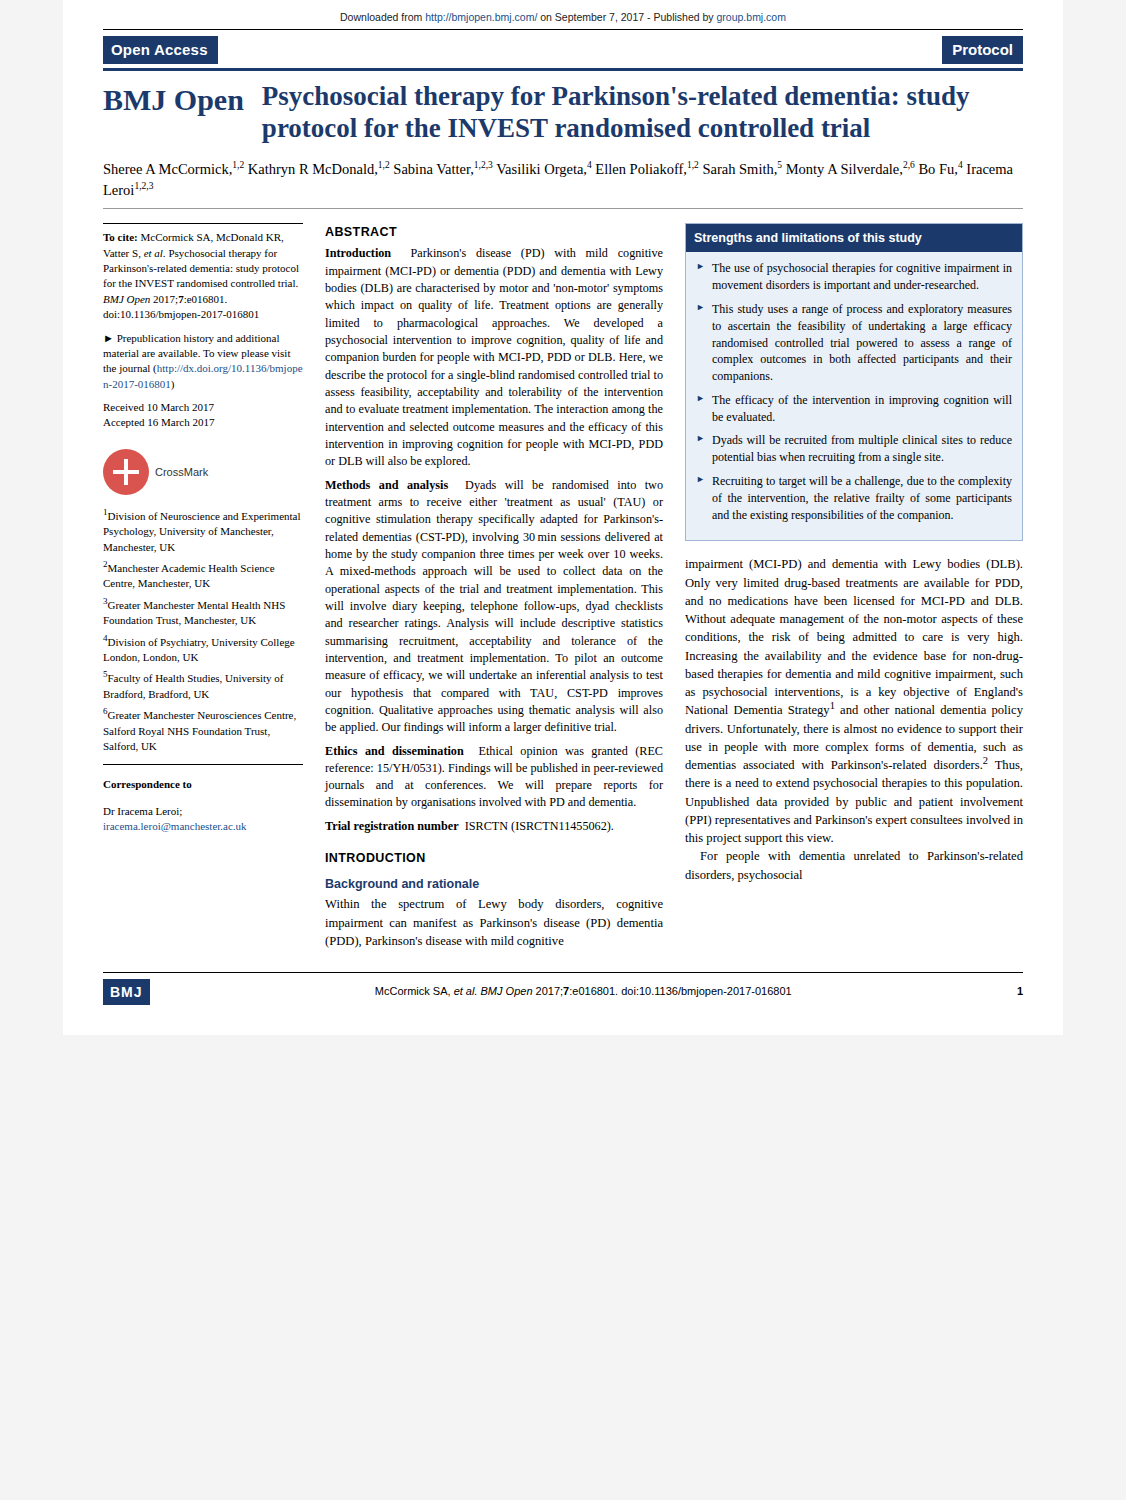Downloaded from http://bmjopen.bmj.com/ on September 7, 2017 - Published by group.bmj.com
Open Access
Protocol
BMJ Open
Psychosocial therapy for Parkinson's-related dementia: study protocol for the INVEST randomised controlled trial
Sheree A McCormick,1,2 Kathryn R McDonald,1,2 Sabina Vatter,1,2,3 Vasiliki Orgeta,4 Ellen Poliakoff,1,2 Sarah Smith,5 Monty A Silverdale,2,6 Bo Fu,4 Iracema Leroi1,2,3
To cite: McCormick SA, McDonald KR, Vatter S, et al. Psychosocial therapy for Parkinson's-related dementia: study protocol for the INVEST randomised controlled trial. BMJ Open 2017;7:e016801. doi:10.1136/bmjopen-2017-016801
► Prepublication history and additional material are available. To view please visit the journal (http://dx.doi.org/10.1136/bmjopen-2017-016801)
Received 10 March 2017
Accepted 16 March 2017
CrossMark
1Division of Neuroscience and Experimental Psychology, University of Manchester, Manchester, UK
2Manchester Academic Health Science Centre, Manchester, UK
3Greater Manchester Mental Health NHS Foundation Trust, Manchester, UK
4Division of Psychiatry, University College London, London, UK
5Faculty of Health Studies, University of Bradford, Bradford, UK
6Greater Manchester Neurosciences Centre, Salford Royal NHS Foundation Trust, Salford, UK
Correspondence to
Dr Iracema Leroi;
iracema.leroi@manchester.ac.uk
Abstract
Introduction Parkinson's disease (PD) with mild cognitive impairment (MCI-PD) or dementia (PDD) and dementia with Lewy bodies (DLB) are characterised by motor and 'non-motor' symptoms which impact on quality of life. Treatment options are generally limited to pharmacological approaches. We developed a psychosocial intervention to improve cognition, quality of life and companion burden for people with MCI-PD, PDD or DLB. Here, we describe the protocol for a single-blind randomised controlled trial to assess feasibility, acceptability and tolerability of the intervention and to evaluate treatment implementation. The interaction among the intervention and selected outcome measures and the efficacy of this intervention in improving cognition for people with MCI-PD, PDD or DLB will also be explored.
Methods and analysis Dyads will be randomised into two treatment arms to receive either 'treatment as usual' (TAU) or cognitive stimulation therapy specifically adapted for Parkinson's-related dementias (CST-PD), involving 30 min sessions delivered at home by the study companion three times per week over 10 weeks. A mixed-methods approach will be used to collect data on the operational aspects of the trial and treatment implementation. This will involve diary keeping, telephone follow-ups, dyad checklists and researcher ratings. Analysis will include descriptive statistics summarising recruitment, acceptability and tolerance of the intervention, and treatment implementation. To pilot an outcome measure of efficacy, we will undertake an inferential analysis to test our hypothesis that compared with TAU, CST-PD improves cognition. Qualitative approaches using thematic analysis will also be applied. Our findings will inform a larger definitive trial.
Ethics and dissemination Ethical opinion was granted (REC reference: 15/YH/0531). Findings will be published in peer-reviewed journals and at conferences. We will prepare reports for dissemination by organisations involved with PD and dementia.
Trial registration number ISRCTN (ISRCTN11455062).
Introduction
Background and rationale
Within the spectrum of Lewy body disorders, cognitive impairment can manifest as Parkinson's disease (PD) dementia (PDD), Parkinson's disease with mild cognitive
Strengths and limitations of this study
The use of psychosocial therapies for cognitive impairment in movement disorders is important and under-researched.
This study uses a range of process and exploratory measures to ascertain the feasibility of undertaking a large efficacy randomised controlled trial powered to assess a range of complex outcomes in both affected participants and their companions.
The efficacy of the intervention in improving cognition will be evaluated.
Dyads will be recruited from multiple clinical sites to reduce potential bias when recruiting from a single site.
Recruiting to target will be a challenge, due to the complexity of the intervention, the relative frailty of some participants and the existing responsibilities of the companion.
impairment (MCI-PD) and dementia with Lewy bodies (DLB). Only very limited drug-based treatments are available for PDD, and no medications have been licensed for MCI-PD and DLB. Without adequate management of the non-motor aspects of these conditions, the risk of being admitted to care is very high. Increasing the availability and the evidence base for non-drug-based therapies for dementia and mild cognitive impairment, such as psychosocial interventions, is a key objective of England's National Dementia Strategy1 and other national dementia policy drivers. Unfortunately, there is almost no evidence to support their use in people with more complex forms of dementia, such as dementias associated with Parkinson's-related disorders.2 Thus, there is a need to extend psychosocial therapies to this population. Unpublished data provided by public and patient involvement (PPI) representatives and Parkinson's expert consultees involved in this project support this view.
For people with dementia unrelated to Parkinson's-related disorders, psychosocial
BMJ
McCormick SA, et al. BMJ Open 2017;7:e016801. doi:10.1136/bmjopen-2017-016801
1